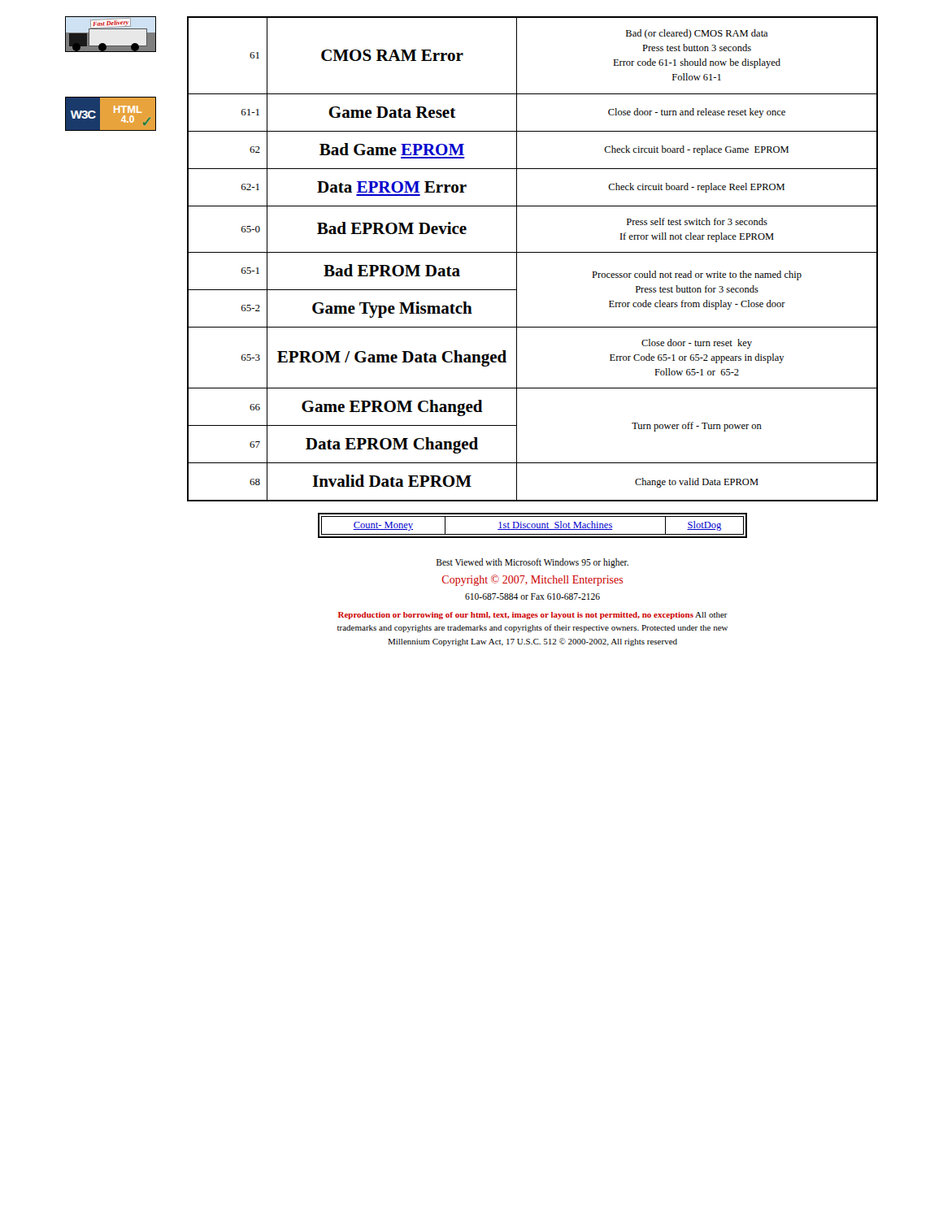Fast Delivery
W3C
HTML 4.0 ✓
| 61 | CMOS RAM Error | Bad (or cleared) CMOS RAM data Press test button 3 seconds Error code 61-1 should now be displayed Follow 61-1 |
| 61-1 | Game Data Reset | Close door - turn and release reset key once |
| 62 | Bad Game EPROM | Check circuit board - replace Game EPROM |
| 62-1 | Data EPROM Error | Check circuit board - replace Reel EPROM |
| 65-0 | Bad EPROM Device | Press self test switch for 3 seconds If error will not clear replace EPROM |
| 65-1 | Bad EPROM Data | Processor could not read or write to the named chip Press test button for 3 seconds Error code clears from display - Close door |
| 65-2 | Game Type Mismatch |
| 65-3 | EPROM / Game Data Changed | Close door - turn reset key Error Code 65-1 or 65-2 appears in display Follow 65-1 or 65-2 |
| 66 | Game EPROM Changed | Turn power off - Turn power on |
| 67 | Data EPROM Changed |
| 68 | Invalid Data EPROM | Change to valid Data EPROM |
| Count- Money | 1st Discount Slot Machines | SlotDog |
Best Viewed with Microsoft Windows 95 or higher.
Copyright © 2007, Mitchell Enterprises
610-687-5884 or Fax 610-687-2126
Reproduction or borrowing of our html, text, images or layout is not permitted, no exceptions All other
trademarks and copyrights are trademarks and copyrights of their respective owners. Protected under the new
Millennium Copyright Law Act, 17 U.S.C. 512 © 2000-2002, All rights reserved